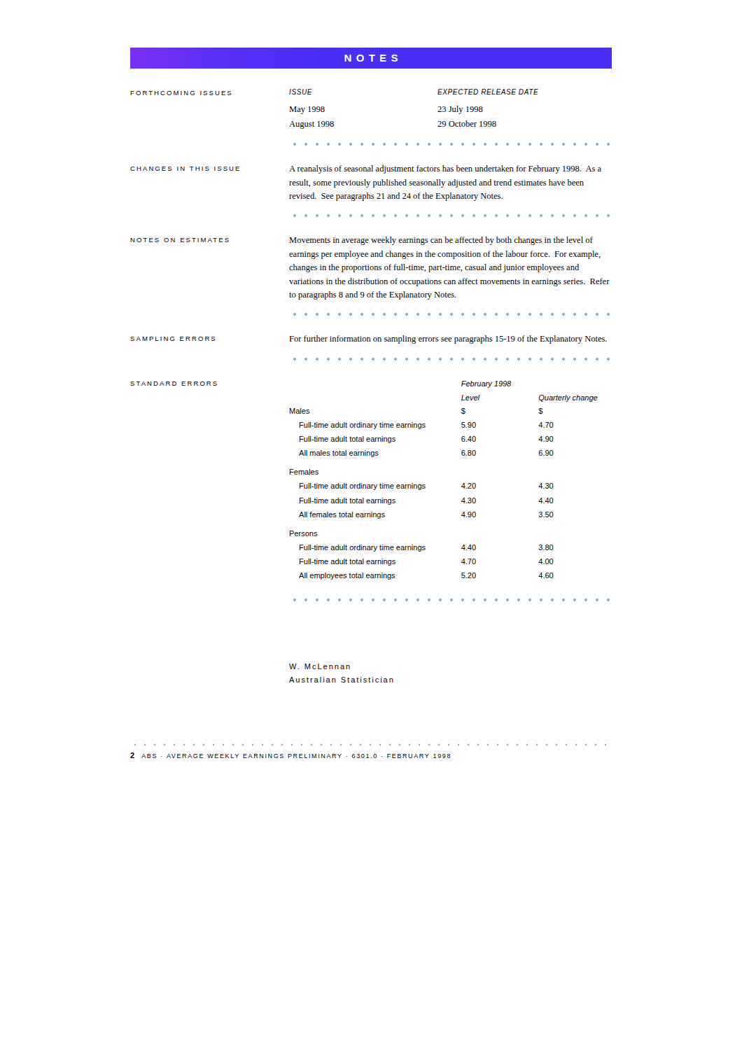NOTES
FORTHCOMING ISSUES
| ISSUE | EXPECTED RELEASE DATE |
| --- | --- |
| May 1998 | 23 July 1998 |
| August 1998 | 29 October 1998 |
CHANGES IN THIS ISSUE
A reanalysis of seasonal adjustment factors has been undertaken for February 1998. As a result, some previously published seasonally adjusted and trend estimates have been revised. See paragraphs 21 and 24 of the Explanatory Notes.
NOTES ON ESTIMATES
Movements in average weekly earnings can be affected by both changes in the level of earnings per employee and changes in the composition of the labour force. For example, changes in the proportions of full-time, part-time, casual and junior employees and variations in the distribution of occupations can affect movements in earnings series. Refer to paragraphs 8 and 9 of the Explanatory Notes.
SAMPLING ERRORS
For further information on sampling errors see paragraphs 15-19 of the Explanatory Notes.
STANDARD ERRORS
| | February 1998 |
| | Level | Quarterly change |
| Males | $ | $ |
| Full-time adult ordinary time earnings | 5.90 | 4.70 |
| Full-time adult total earnings | 6.40 | 4.90 |
| All males total earnings | 6.80 | 6.90 |
| Females | | |
| Full-time adult ordinary time earnings | 4.20 | 4.30 |
| Full-time adult total earnings | 4.30 | 4.40 |
| All females total earnings | 4.90 | 3.50 |
| Persons | | |
| Full-time adult ordinary time earnings | 4.40 | 3.80 |
| Full-time adult total earnings | 4.70 | 4.00 |
| All employees total earnings | 5.20 | 4.60 |
W. McLennan
Australian Statistician
2 ABS · AVERAGE WEEKLY EARNINGS PRELIMINARY · 6301.0 · FEBRUARY 1998